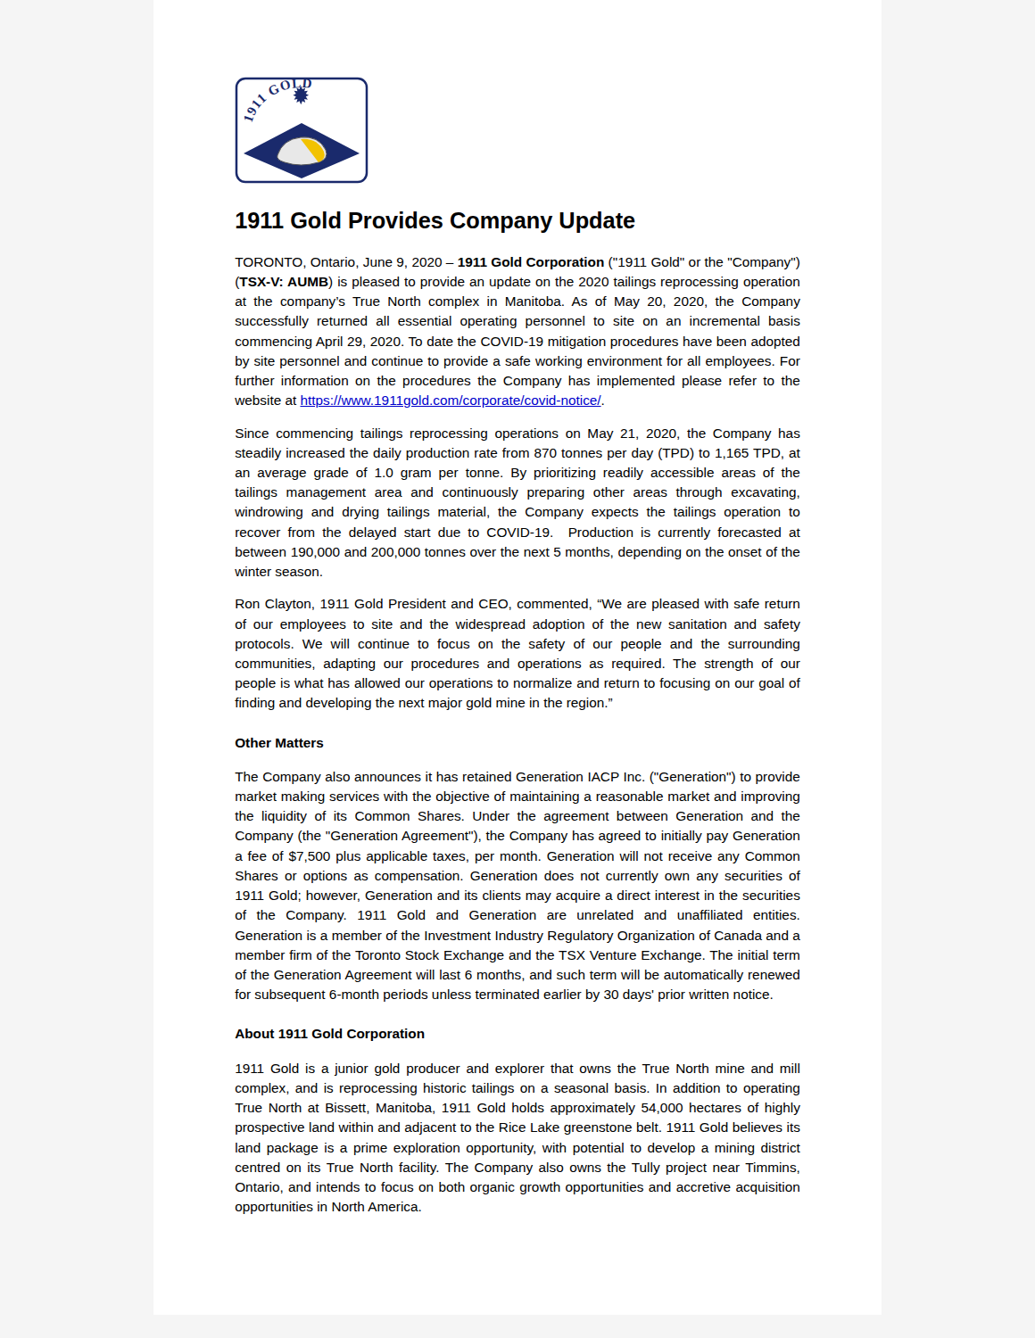1911 GOLD
1911 Gold Provides Company Update
TORONTO, Ontario, June 9, 2020 – 1911 Gold Corporation ("1911 Gold" or the "Company") (TSX-V: AUMB) is pleased to provide an update on the 2020 tailings reprocessing operation at the company’s True North complex in Manitoba. As of May 20, 2020, the Company successfully returned all essential operating personnel to site on an incremental basis commencing April 29, 2020. To date the COVID-19 mitigation procedures have been adopted by site personnel and continue to provide a safe working environment for all employees. For further information on the procedures the Company has implemented please refer to the website at https://www.1911gold.com/corporate/covid-notice/.
Since commencing tailings reprocessing operations on May 21, 2020, the Company has steadily increased the daily production rate from 870 tonnes per day (TPD) to 1,165 TPD, at an average grade of 1.0 gram per tonne. By prioritizing readily accessible areas of the tailings management area and continuously preparing other areas through excavating, windrowing and drying tailings material, the Company expects the tailings operation to recover from the delayed start due to COVID-19. Production is currently forecasted at between 190,000 and 200,000 tonnes over the next 5 months, depending on the onset of the winter season.
Ron Clayton, 1911 Gold President and CEO, commented, “We are pleased with safe return of our employees to site and the widespread adoption of the new sanitation and safety protocols. We will continue to focus on the safety of our people and the surrounding communities, adapting our procedures and operations as required. The strength of our people is what has allowed our operations to normalize and return to focusing on our goal of finding and developing the next major gold mine in the region.”
Other Matters
The Company also announces it has retained Generation IACP Inc. ("Generation") to provide market making services with the objective of maintaining a reasonable market and improving the liquidity of its Common Shares. Under the agreement between Generation and the Company (the "Generation Agreement"), the Company has agreed to initially pay Generation a fee of $7,500 plus applicable taxes, per month. Generation will not receive any Common Shares or options as compensation. Generation does not currently own any securities of 1911 Gold; however, Generation and its clients may acquire a direct interest in the securities of the Company. 1911 Gold and Generation are unrelated and unaffiliated entities. Generation is a member of the Investment Industry Regulatory Organization of Canada and a member firm of the Toronto Stock Exchange and the TSX Venture Exchange. The initial term of the Generation Agreement will last 6 months, and such term will be automatically renewed for subsequent 6-month periods unless terminated earlier by 30 days' prior written notice.
About 1911 Gold Corporation
1911 Gold is a junior gold producer and explorer that owns the True North mine and mill complex, and is reprocessing historic tailings on a seasonal basis. In addition to operating True North at Bissett, Manitoba, 1911 Gold holds approximately 54,000 hectares of highly prospective land within and adjacent to the Rice Lake greenstone belt. 1911 Gold believes its land package is a prime exploration opportunity, with potential to develop a mining district centred on its True North facility. The Company also owns the Tully project near Timmins, Ontario, and intends to focus on both organic growth opportunities and accretive acquisition opportunities in North America.